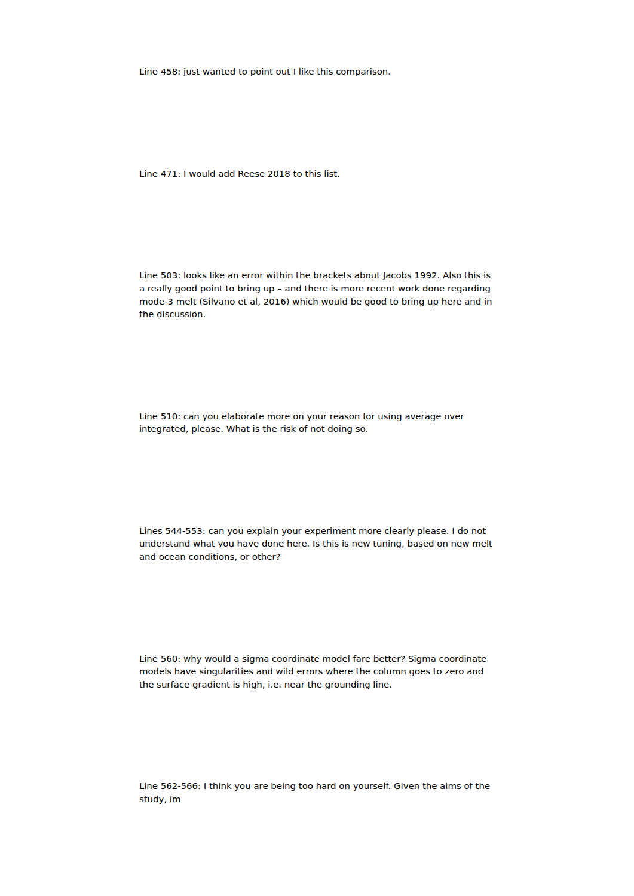Line 458: just wanted to point out I like this comparison.
Line 471: I would add Reese 2018 to this list.
Line 503: looks like an error within the brackets about Jacobs 1992. Also this is a really good point to bring up – and there is more recent work done regarding mode-3 melt (Silvano et al, 2016) which would be good to bring up here and in the discussion.
Line 510: can you elaborate more on your reason for using average over integrated, please. What is the risk of not doing so.
Lines 544-553: can you explain your experiment more clearly please. I do not understand what you have done here. Is this is new tuning, based on new melt and ocean conditions, or other?
Line 560: why would a sigma coordinate model fare better? Sigma coordinate models have singularities and wild errors where the column goes to zero and the surface gradient is high, i.e. near the grounding line.
Line 562-566: I think you are being too hard on yourself. Given the aims of the study, im